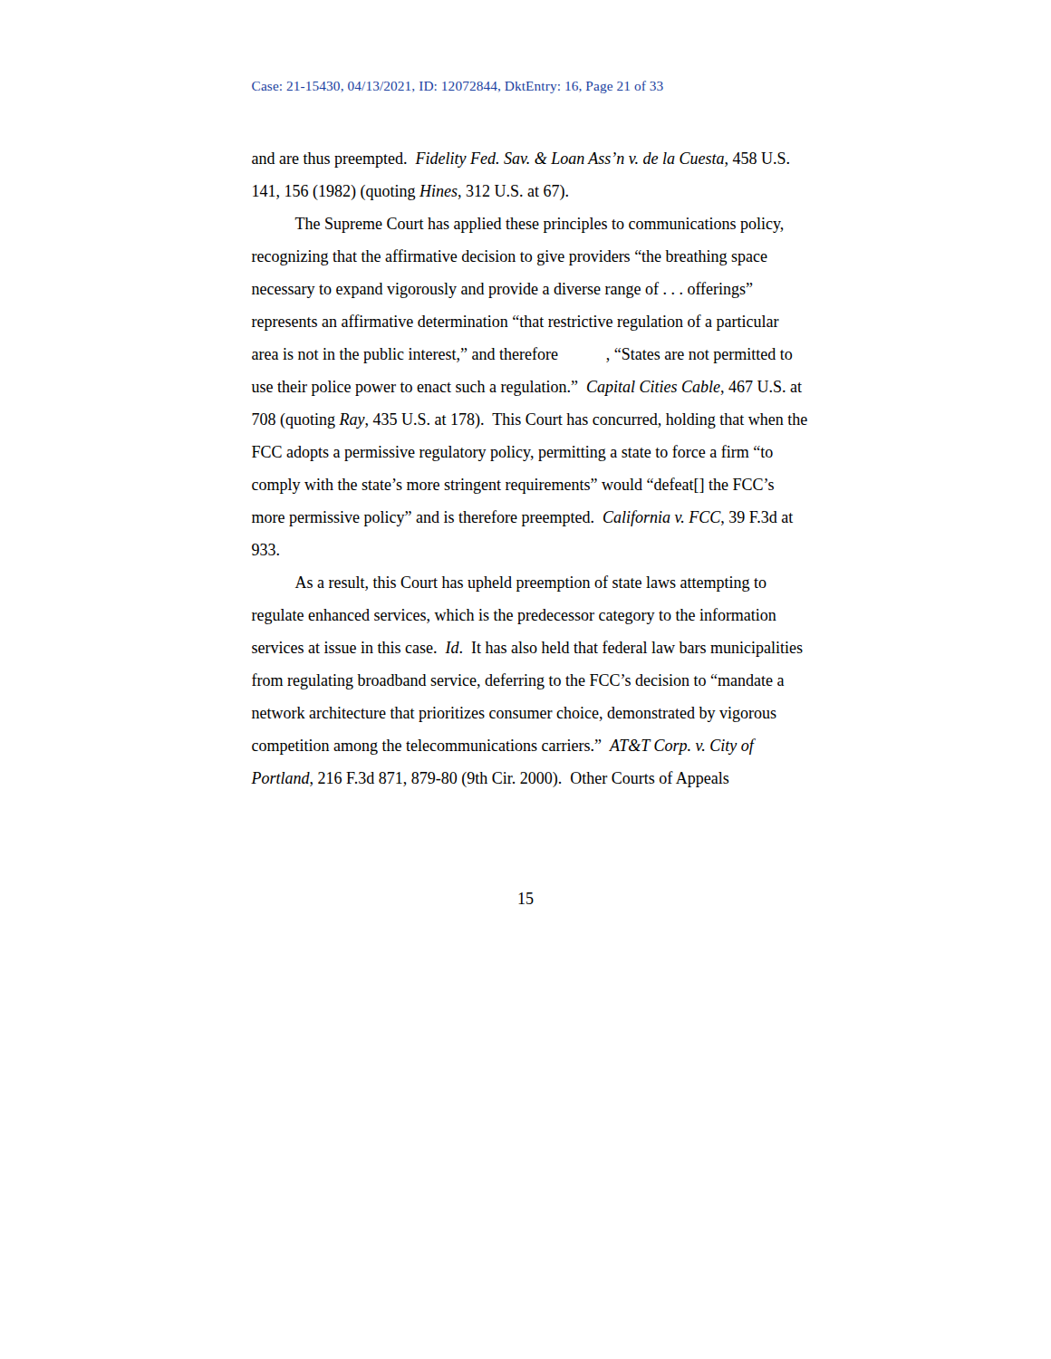Case: 21-15430, 04/13/2021, ID: 12072844, DktEntry: 16, Page 21 of 33
and are thus preempted. Fidelity Fed. Sav. & Loan Ass’n v. de la Cuesta, 458 U.S. 141, 156 (1982) (quoting Hines, 312 U.S. at 67).
The Supreme Court has applied these principles to communications policy, recognizing that the affirmative decision to give providers “the breathing space necessary to expand vigorously and provide a diverse range of . . . offerings” represents an affirmative determination “that restrictive regulation of a particular area is not in the public interest,” and therefore , “States are not permitted to use their police power to enact such a regulation.” Capital Cities Cable, 467 U.S. at 708 (quoting Ray, 435 U.S. at 178). This Court has concurred, holding that when the FCC adopts a permissive regulatory policy, permitting a state to force a firm “to comply with the state’s more stringent requirements” would “defeat[] the FCC’s more permissive policy” and is therefore preempted. California v. FCC, 39 F.3d at 933.
As a result, this Court has upheld preemption of state laws attempting to regulate enhanced services, which is the predecessor category to the information services at issue in this case. Id. It has also held that federal law bars municipalities from regulating broadband service, deferring to the FCC’s decision to “mandate a network architecture that prioritizes consumer choice, demonstrated by vigorous competition among the telecommunications carriers.” AT&T Corp. v. City of Portland, 216 F.3d 871, 879-80 (9th Cir. 2000). Other Courts of Appeals
15